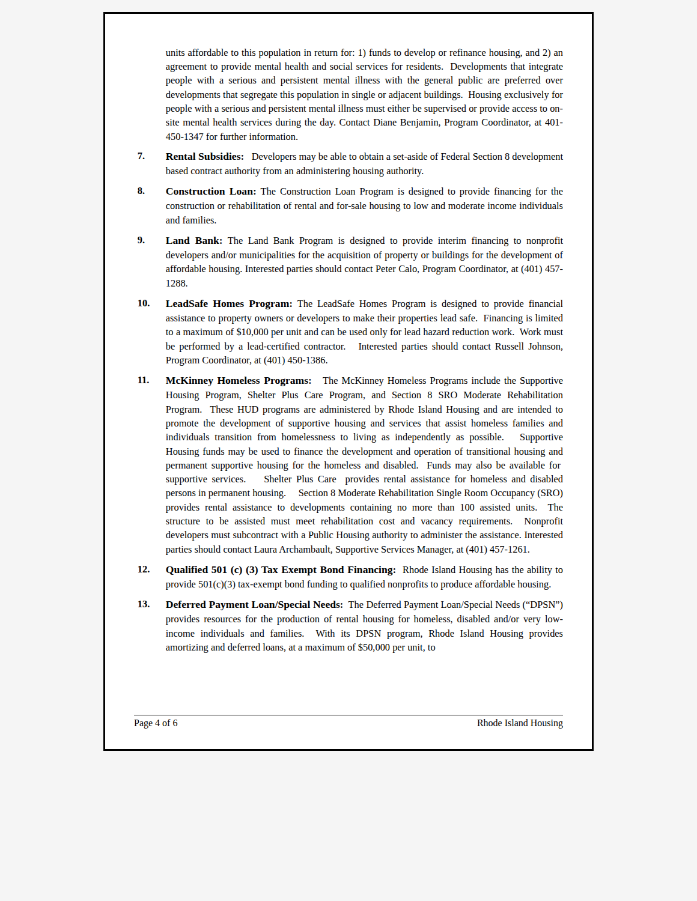units affordable to this population in return for: 1) funds to develop or refinance housing, and 2) an agreement to provide mental health and social services for residents. Developments that integrate people with a serious and persistent mental illness with the general public are preferred over developments that segregate this population in single or adjacent buildings. Housing exclusively for people with a serious and persistent mental illness must either be supervised or provide access to on-site mental health services during the day. Contact Diane Benjamin, Program Coordinator, at 401-450-1347 for further information.
7. Rental Subsidies: Developers may be able to obtain a set-aside of Federal Section 8 development based contract authority from an administering housing authority.
8. Construction Loan: The Construction Loan Program is designed to provide financing for the construction or rehabilitation of rental and for-sale housing to low and moderate income individuals and families.
9. Land Bank: The Land Bank Program is designed to provide interim financing to nonprofit developers and/or municipalities for the acquisition of property or buildings for the development of affordable housing. Interested parties should contact Peter Calo, Program Coordinator, at (401) 457-1288.
10. LeadSafe Homes Program: The LeadSafe Homes Program is designed to provide financial assistance to property owners or developers to make their properties lead safe. Financing is limited to a maximum of $10,000 per unit and can be used only for lead hazard reduction work. Work must be performed by a lead-certified contractor. Interested parties should contact Russell Johnson, Program Coordinator, at (401) 450-1386.
11. McKinney Homeless Programs: The McKinney Homeless Programs include the Supportive Housing Program, Shelter Plus Care Program, and Section 8 SRO Moderate Rehabilitation Program. These HUD programs are administered by Rhode Island Housing and are intended to promote the development of supportive housing and services that assist homeless families and individuals transition from homelessness to living as independently as possible. Supportive Housing funds may be used to finance the development and operation of transitional housing and permanent supportive housing for the homeless and disabled. Funds may also be available for supportive services. Shelter Plus Care provides rental assistance for homeless and disabled persons in permanent housing. Section 8 Moderate Rehabilitation Single Room Occupancy (SRO) provides rental assistance to developments containing no more than 100 assisted units. The structure to be assisted must meet rehabilitation cost and vacancy requirements. Nonprofit developers must subcontract with a Public Housing authority to administer the assistance. Interested parties should contact Laura Archambault, Supportive Services Manager, at (401) 457-1261.
12. Qualified 501 (c) (3) Tax Exempt Bond Financing: Rhode Island Housing has the ability to provide 501(c)(3) tax-exempt bond funding to qualified nonprofits to produce affordable housing.
13. Deferred Payment Loan/Special Needs: The Deferred Payment Loan/Special Needs (“DPSN”) provides resources for the production of rental housing for homeless, disabled and/or very low-income individuals and families. With its DPSN program, Rhode Island Housing provides amortizing and deferred loans, at a maximum of $50,000 per unit, to
Page 4 of 6 Rhode Island Housing